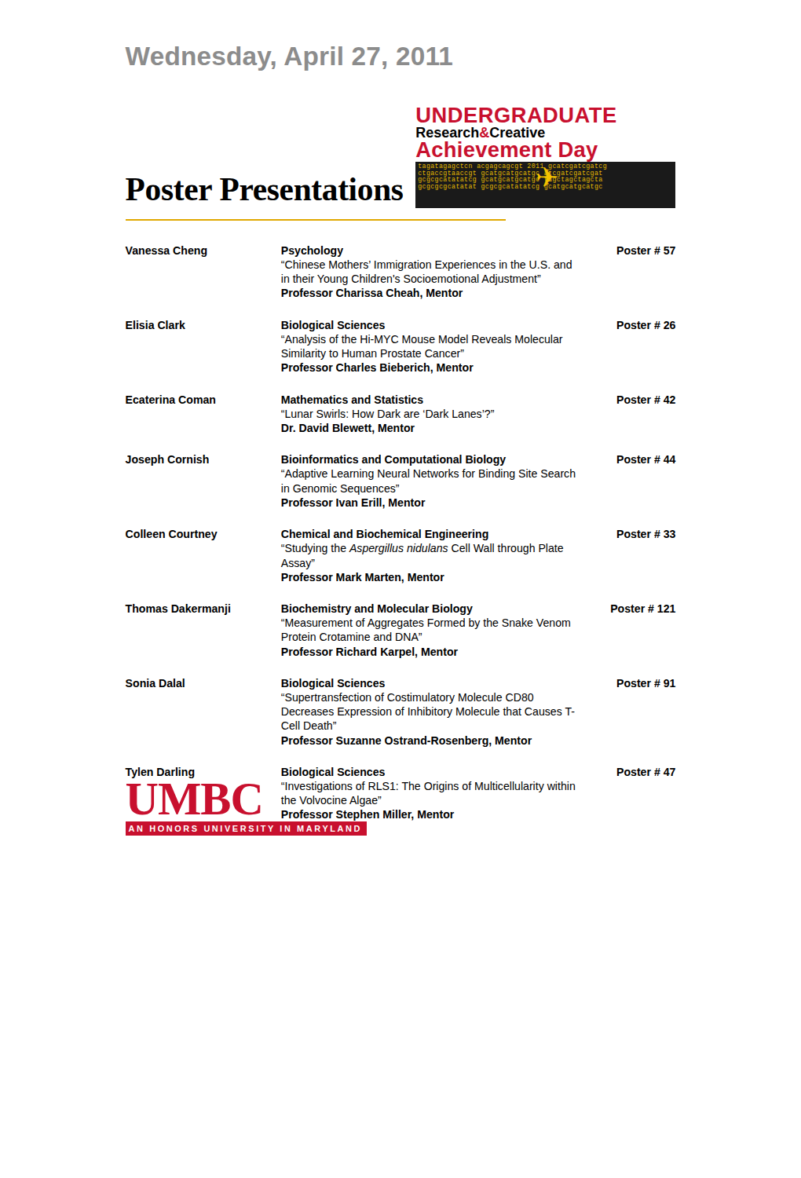Wednesday, April 27, 2011
Poster Presentations
UNDERGRADUATE
Research&Creative
Achievement Day
tagatagagctcn acgagcagcgt 2011 gcatcgatcgatcg
ctgaccgtaaccgt gcatgcatgcatgc atcgatcgatcgat
gcgcgcatatatcg gcatgcatgcatgc tagctagctagcta
gcgcgcgcatatat gcgcgcatatatcg gcatgcatgcatgc
✈
| Vanessa Cheng | Psychology “Chinese Mothers’ Immigration Experiences in the U.S. and in their Young Children's Socioemotional Adjustment” Professor Charissa Cheah, Mentor | Poster # 57 |
| Elisia Clark | Biological Sciences “Analysis of the Hi-MYC Mouse Model Reveals Molecular Similarity to Human Prostate Cancer” Professor Charles Bieberich, Mentor | Poster # 26 |
| Ecaterina Coman | Mathematics and Statistics “Lunar Swirls: How Dark are ‘Dark Lanes’?” Dr. David Blewett, Mentor | Poster # 42 |
| Joseph Cornish | Bioinformatics and Computational Biology “Adaptive Learning Neural Networks for Binding Site Search in Genomic Sequences” Professor Ivan Erill, Mentor | Poster # 44 |
| Colleen Courtney | Chemical and Biochemical Engineering “Studying the Aspergillus nidulans Cell Wall through Plate Assay” Professor Mark Marten, Mentor | Poster # 33 |
| Thomas Dakermanji | Biochemistry and Molecular Biology “Measurement of Aggregates Formed by the Snake Venom Protein Crotamine and DNA” Professor Richard Karpel, Mentor | Poster # 121 |
| Sonia Dalal | Biological Sciences “Supertransfection of Costimulatory Molecule CD80 Decreases Expression of Inhibitory Molecule that Causes T-Cell Death” Professor Suzanne Ostrand-Rosenberg, Mentor | Poster # 91 |
| Tylen Darling | Biological Sciences “Investigations of RLS1: The Origins of Multicellularity within the Volvocine Algae” Professor Stephen Miller, Mentor | Poster # 47 |
UMBC
AN HONORS UNIVERSITY IN MARYLAND